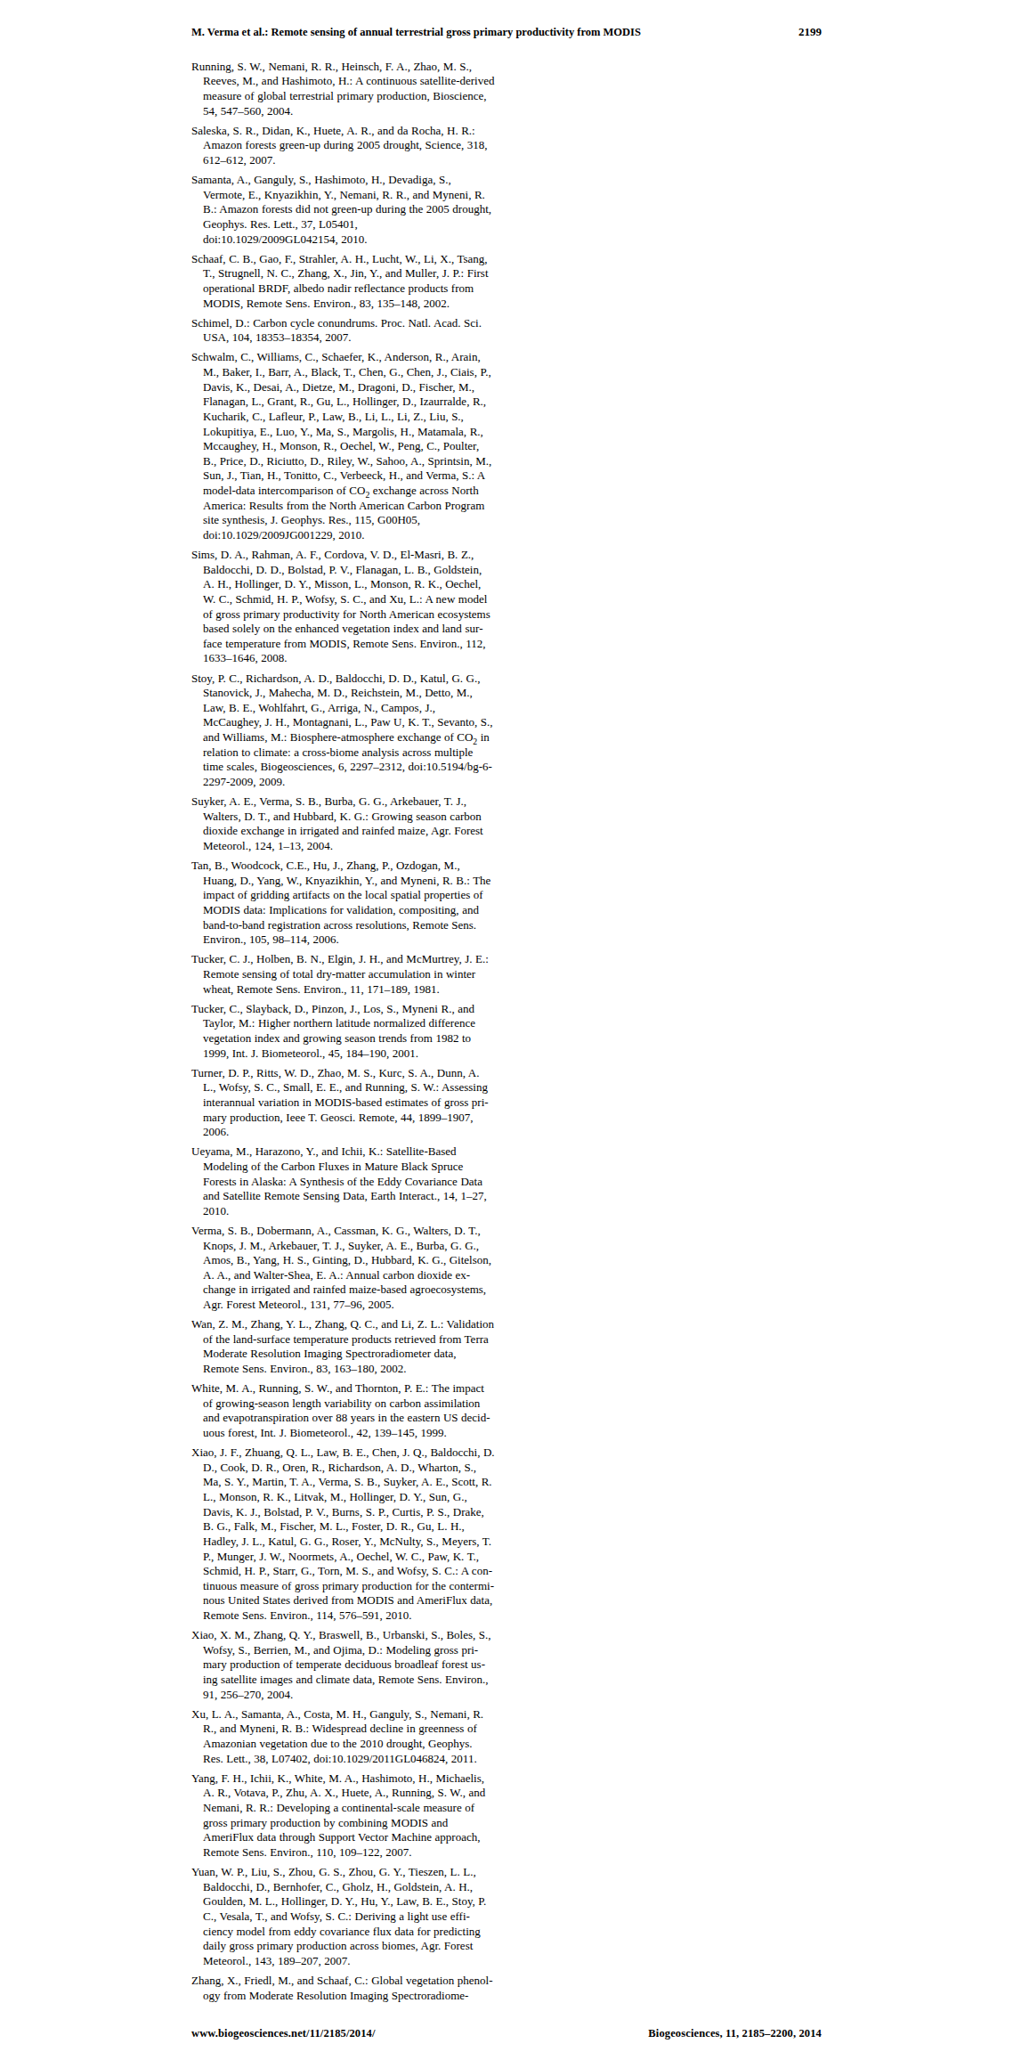M. Verma et al.: Remote sensing of annual terrestrial gross primary productivity from MODIS
2199
Running, S. W., Nemani, R. R., Heinsch, F. A., Zhao, M. S., Reeves, M., and Hashimoto, H.: A continuous satellite-derived measure of global terrestrial primary production, Bioscience, 54, 547–560, 2004.
Saleska, S. R., Didan, K., Huete, A. R., and da Rocha, H. R.: Amazon forests green-up during 2005 drought, Science, 318, 612–612, 2007.
Samanta, A., Ganguly, S., Hashimoto, H., Devadiga, S., Vermote, E., Knyazikhin, Y., Nemani, R. R., and Myneni, R. B.: Amazon forests did not green-up during the 2005 drought, Geophys. Res. Lett., 37, L05401, doi:10.1029/2009GL042154, 2010.
Schaaf, C. B., Gao, F., Strahler, A. H., Lucht, W., Li, X., Tsang, T., Strugnell, N. C., Zhang, X., Jin, Y., and Muller, J. P.: First operational BRDF, albedo nadir reflectance products from MODIS, Remote Sens. Environ., 83, 135–148, 2002.
Schimel, D.: Carbon cycle conundrums. Proc. Natl. Acad. Sci. USA, 104, 18353–18354, 2007.
Schwalm, C., Williams, C., Schaefer, K., Anderson, R., Arain, M., Baker, I., Barr, A., Black, T., Chen, G., Chen, J., Ciais, P., Davis, K., Desai, A., Dietze, M., Dragoni, D., Fischer, M., Flanagan, L., Grant, R., Gu, L., Hollinger, D., Izaurralde, R., Kucharik, C., Lafleur, P., Law, B., Li, L., Li, Z., Liu, S., Lokupitiya, E., Luo, Y., Ma, S., Margolis, H., Matamala, R., Mccaughey, H., Monson, R., Oechel, W., Peng, C., Poulter, B., Price, D., Riciutto, D., Riley, W., Sahoo, A., Sprintsin, M., Sun, J., Tian, H., Tonitto, C., Verbeeck, H., and Verma, S.: A model-data intercomparison of CO2 exchange across North America: Results from the North American Carbon Program site synthesis, J. Geophys. Res., 115, G00H05, doi:10.1029/2009JG001229, 2010.
Sims, D. A., Rahman, A. F., Cordova, V. D., El-Masri, B. Z., Baldocchi, D. D., Bolstad, P. V., Flanagan, L. B., Goldstein, A. H., Hollinger, D. Y., Misson, L., Monson, R. K., Oechel, W. C., Schmid, H. P., Wofsy, S. C., and Xu, L.: A new model of gross primary productivity for North American ecosystems based solely on the enhanced vegetation index and land surface temperature from MODIS, Remote Sens. Environ., 112, 1633–1646, 2008.
Stoy, P. C., Richardson, A. D., Baldocchi, D. D., Katul, G. G., Stanovick, J., Mahecha, M. D., Reichstein, M., Detto, M., Law, B. E., Wohlfahrt, G., Arriga, N., Campos, J., McCaughey, J. H., Montagnani, L., Paw U, K. T., Sevanto, S., and Williams, M.: Biosphere-atmosphere exchange of CO2 in relation to climate: a cross-biome analysis across multiple time scales, Biogeosciences, 6, 2297–2312, doi:10.5194/bg-6-2297-2009, 2009.
Suyker, A. E., Verma, S. B., Burba, G. G., Arkebauer, T. J., Walters, D. T., and Hubbard, K. G.: Growing season carbon dioxide exchange in irrigated and rainfed maize, Agr. Forest Meteorol., 124, 1–13, 2004.
Tan, B., Woodcock, C.E., Hu, J., Zhang, P., Ozdogan, M., Huang, D., Yang, W., Knyazikhin, Y., and Myneni, R. B.: The impact of gridding artifacts on the local spatial properties of MODIS data: Implications for validation, compositing, and band-to-band registration across resolutions, Remote Sens. Environ., 105, 98–114, 2006.
Tucker, C. J., Holben, B. N., Elgin, J. H., and McMurtrey, J. E.: Remote sensing of total dry-matter accumulation in winter wheat, Remote Sens. Environ., 11, 171–189, 1981.
Tucker, C., Slayback, D., Pinzon, J., Los, S., Myneni R., and Taylor, M.: Higher northern latitude normalized difference vegetation index and growing season trends from 1982 to 1999, Int. J. Biometeorol., 45, 184–190, 2001.
Turner, D. P., Ritts, W. D., Zhao, M. S., Kurc, S. A., Dunn, A. L., Wofsy, S. C., Small, E. E., and Running, S. W.: Assessing interannual variation in MODIS-based estimates of gross primary production, Ieee T. Geosci. Remote, 44, 1899–1907, 2006.
Ueyama, M., Harazono, Y., and Ichii, K.: Satellite-Based Modeling of the Carbon Fluxes in Mature Black Spruce Forests in Alaska: A Synthesis of the Eddy Covariance Data and Satellite Remote Sensing Data, Earth Interact., 14, 1–27, 2010.
Verma, S. B., Dobermann, A., Cassman, K. G., Walters, D. T., Knops, J. M., Arkebauer, T. J., Suyker, A. E., Burba, G. G., Amos, B., Yang, H. S., Ginting, D., Hubbard, K. G., Gitelson, A. A., and Walter-Shea, E. A.: Annual carbon dioxide exchange in irrigated and rainfed maize-based agroecosystems, Agr. Forest Meteorol., 131, 77–96, 2005.
Wan, Z. M., Zhang, Y. L., Zhang, Q. C., and Li, Z. L.: Validation of the land-surface temperature products retrieved from Terra Moderate Resolution Imaging Spectroradiometer data, Remote Sens. Environ., 83, 163–180, 2002.
White, M. A., Running, S. W., and Thornton, P. E.: The impact of growing-season length variability on carbon assimilation and evapotranspiration over 88 years in the eastern US deciduous forest, Int. J. Biometeorol., 42, 139–145, 1999.
Xiao, J. F., Zhuang, Q. L., Law, B. E., Chen, J. Q., Baldocchi, D. D., Cook, D. R., Oren, R., Richardson, A. D., Wharton, S., Ma, S. Y., Martin, T. A., Verma, S. B., Suyker, A. E., Scott, R. L., Monson, R. K., Litvak, M., Hollinger, D. Y., Sun, G., Davis, K. J., Bolstad, P. V., Burns, S. P., Curtis, P. S., Drake, B. G., Falk, M., Fischer, M. L., Foster, D. R., Gu, L. H., Hadley, J. L., Katul, G. G., Roser, Y., McNulty, S., Meyers, T. P., Munger, J. W., Noormets, A., Oechel, W. C., Paw, K. T., Schmid, H. P., Starr, G., Torn, M. S., and Wofsy, S. C.: A continuous measure of gross primary production for the conterminous United States derived from MODIS and AmeriFlux data, Remote Sens. Environ., 114, 576–591, 2010.
Xiao, X. M., Zhang, Q. Y., Braswell, B., Urbanski, S., Boles, S., Wofsy, S., Berrien, M., and Ojima, D.: Modeling gross primary production of temperate deciduous broadleaf forest using satellite images and climate data, Remote Sens. Environ., 91, 256–270, 2004.
Xu, L. A., Samanta, A., Costa, M. H., Ganguly, S., Nemani, R. R., and Myneni, R. B.: Widespread decline in greenness of Amazonian vegetation due to the 2010 drought, Geophys. Res. Lett., 38, L07402, doi:10.1029/2011GL046824, 2011.
Yang, F. H., Ichii, K., White, M. A., Hashimoto, H., Michaelis, A. R., Votava, P., Zhu, A. X., Huete, A., Running, S. W., and Nemani, R. R.: Developing a continental-scale measure of gross primary production by combining MODIS and AmeriFlux data through Support Vector Machine approach, Remote Sens. Environ., 110, 109–122, 2007.
Yuan, W. P., Liu, S., Zhou, G. S., Zhou, G. Y., Tieszen, L. L., Baldocchi, D., Bernhofer, C., Gholz, H., Goldstein, A. H., Goulden, M. L., Hollinger, D. Y., Hu, Y., Law, B. E., Stoy, P. C., Vesala, T., and Wofsy, S. C.: Deriving a light use efficiency model from eddy covariance flux data for predicting daily gross primary production across biomes, Agr. Forest Meteorol., 143, 189–207, 2007.
Zhang, X., Friedl, M., and Schaaf, C.: Global vegetation phenology from Moderate Resolution Imaging Spectroradiome-
www.biogeosciences.net/11/2185/2014/
Biogeosciences, 11, 2185–2200, 2014